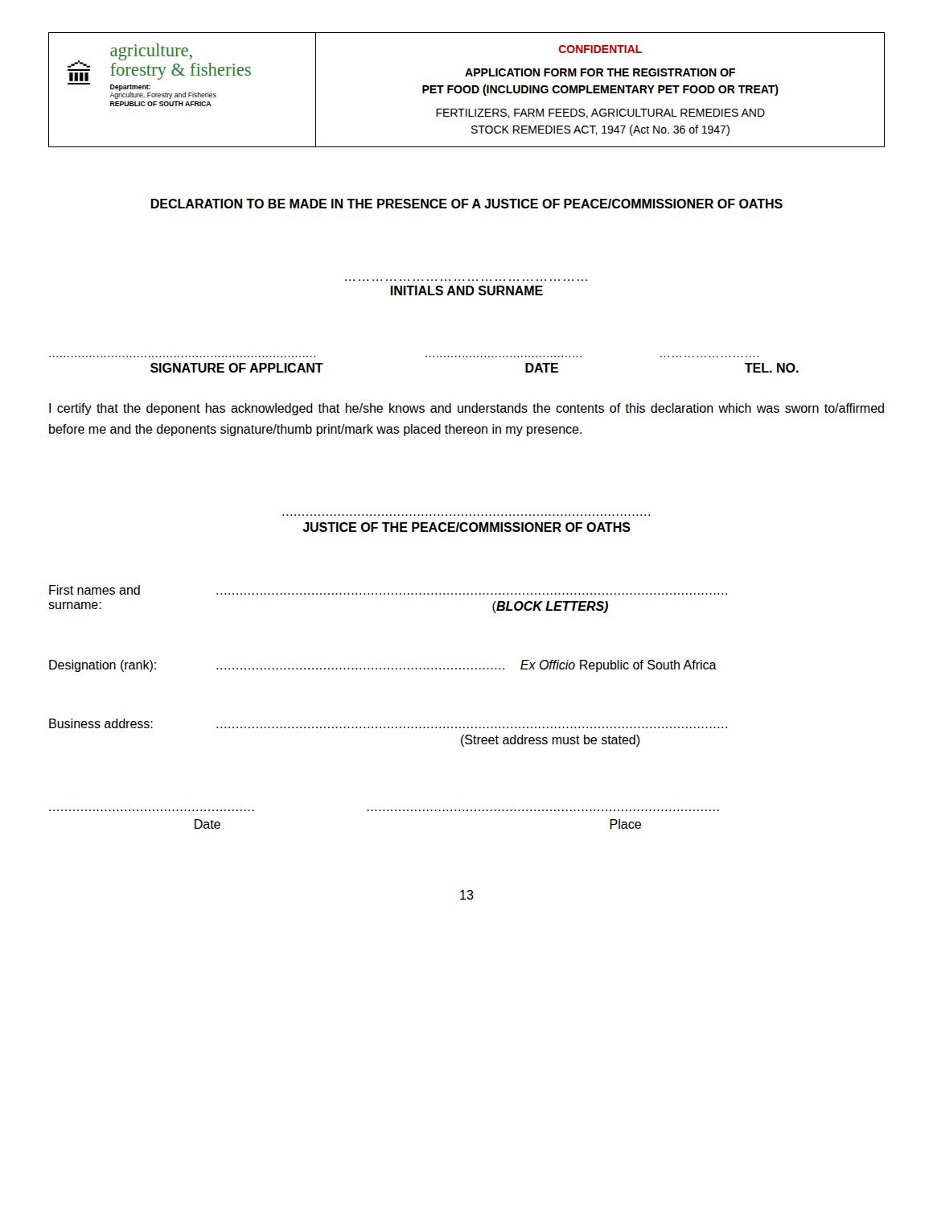| 🏛 agriculture, forestry & fisheries Department: Agriculture, Forestry and Fisheries REPUBLIC OF SOUTH AFRICA | CONFIDENTIAL APPLICATION FORM FOR THE REGISTRATION OF PET FOOD (INCLUDING COMPLEMENTARY PET FOOD OR TREAT) FERTILIZERS, FARM FEEDS, AGRICULTURAL REMEDIES AND STOCK REMEDIES ACT, 1947 (Act No. 36 of 1947) |
DECLARATION TO BE MADE IN THE PRESENCE OF A JUSTICE OF PEACE/COMMISSIONER OF OATHS
………………………………………………
INITIALS AND SURNAME
| ......................................................................... SIGNATURE OF APPLICANT | ........................................... DATE | ……………………. TEL. NO. |
I certify that the deponent has acknowledged that he/she knows and understands the contents of this declaration which was sworn to/affirmed before me and the deponents signature/thumb print/mark was placed thereon in my presence.
.............................................................................................
JUSTICE OF THE PEACE/COMMISSIONER OF OATHS
| First names and surname: | ................................................................................................................................. ( BLOCK LETTERS) |
| Designation (rank): | ......................................................................... Ex Officio Republic of South Africa |
| Business address: | ................................................................................................................................. (Street address must be stated) |
| .................................................... Date | ......................................................................................... Place |
13